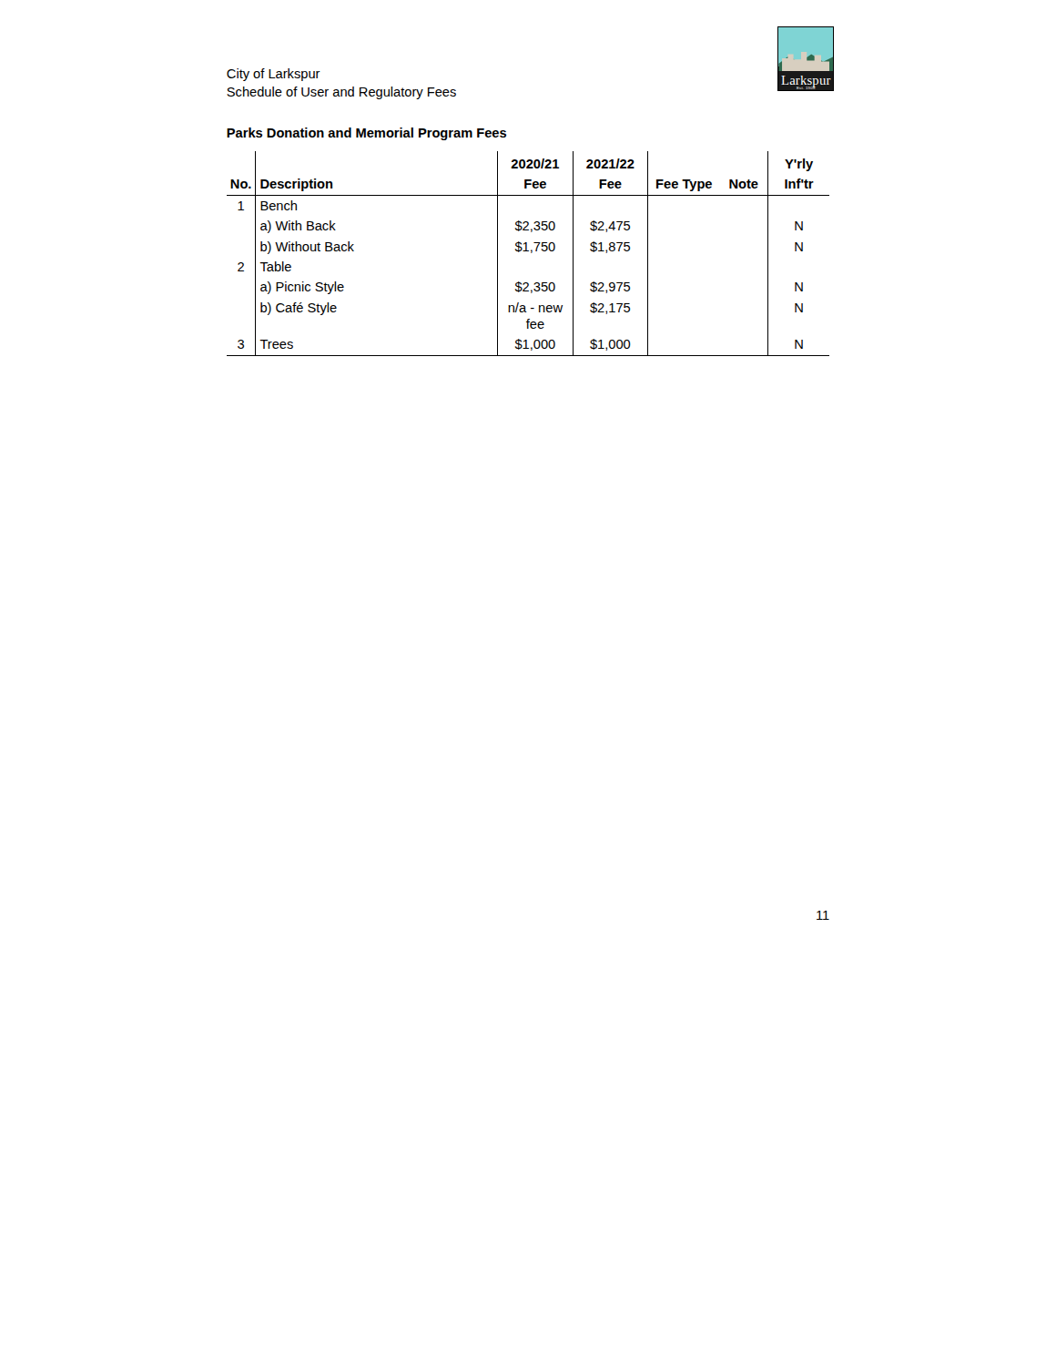Larkspur
Est. 1908
City of Larkspur
Schedule of User and Regulatory Fees
Parks Donation and Memorial Program Fees
| | | 2020/21 | 2021/22 | | | Y'rly |
| --- | --- | --- | --- | --- | --- | --- |
| No. | Description | Fee | Fee | Fee Type | Note | Inf'tr |
| 1 | Bench | | | | | |
| | a) With Back | $2,350 | $2,475 | | | N |
| | b) Without Back | $1,750 | $1,875 | | | N |
| 2 | Table | | | | | |
| | a) Picnic Style | $2,350 | $2,975 | | | N |
| | b) Café Style | n/a - new fee | $2,175 | | | N |
| 3 | Trees | $1,000 | $1,000 | | | N |
11